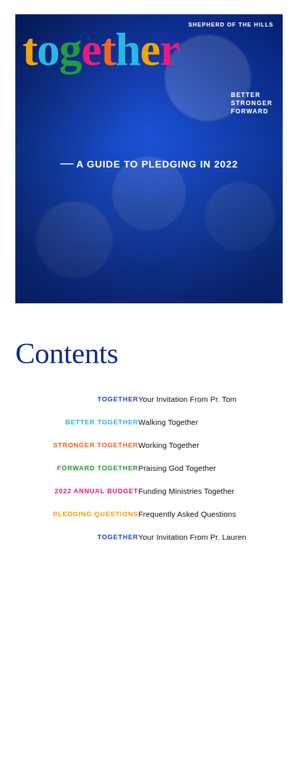Shepherd of the Hills
together
Better
Stronger
Forward
A Guide to Pledging in 2022
Contents
| Together | Your Invitation From Pr. Tom |
| Better Together | Walking Together |
| Stronger Together | Working Together |
| Forward Together | Praising God Together |
| 2022 Annual Budget | Funding Ministries Together |
| Pledging Questions | Frequently Asked Questions |
| Together | Your Invitation From Pr. Lauren |